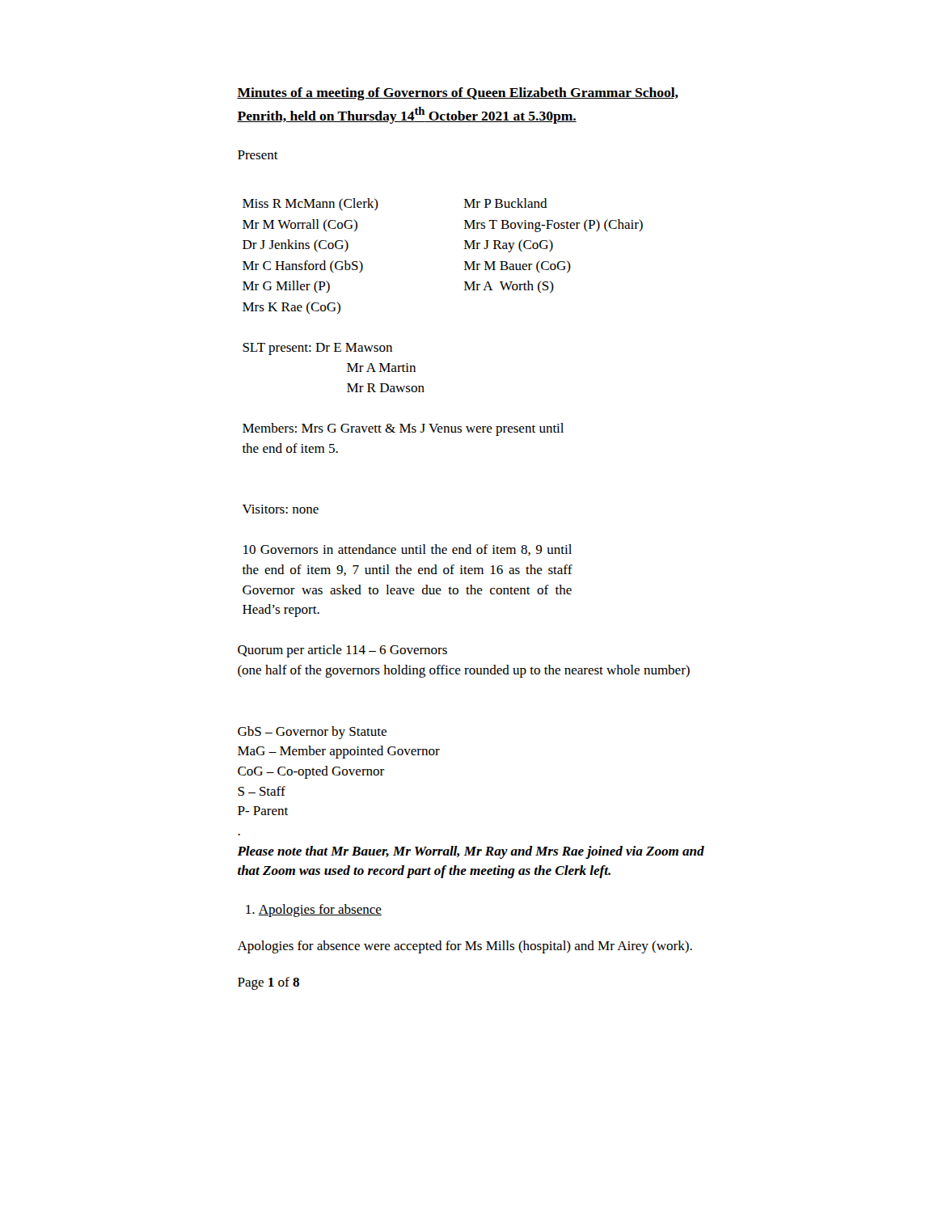Minutes of a meeting of Governors of Queen Elizabeth Grammar School, Penrith, held on Thursday 14th October 2021 at 5.30pm.
Present
| Miss R McMann (Clerk) | Mr P Buckland |
| Mr M Worrall (CoG) | Mrs T Boving-Foster (P) (Chair) |
| Dr J Jenkins (CoG) | Mr J Ray (CoG) |
| Mr C Hansford (GbS) | Mr M Bauer (CoG) |
| Mr G Miller (P) | Mr A Worth (S) |
| Mrs K Rae (CoG) | |
SLT present: Dr E Mawson
Mr A Martin
Mr R Dawson
Members: Mrs G Gravett & Ms J Venus were present until the end of item 5.
Visitors: none
10 Governors in attendance until the end of item 8, 9 until the end of item 9, 7 until the end of item 16 as the staff Governor was asked to leave due to the content of the Head’s report.
Quorum per article 114 – 6 Governors
(one half of the governors holding office rounded up to the nearest whole number)
GbS – Governor by Statute
MaG – Member appointed Governor
CoG – Co-opted Governor
S – Staff
P- Parent
.
Please note that Mr Bauer, Mr Worrall, Mr Ray and Mrs Rae joined via Zoom and that Zoom was used to record part of the meeting as the Clerk left.
Apologies for absence
Apologies for absence were accepted for Ms Mills (hospital) and Mr Airey (work).
Page 1 of 8